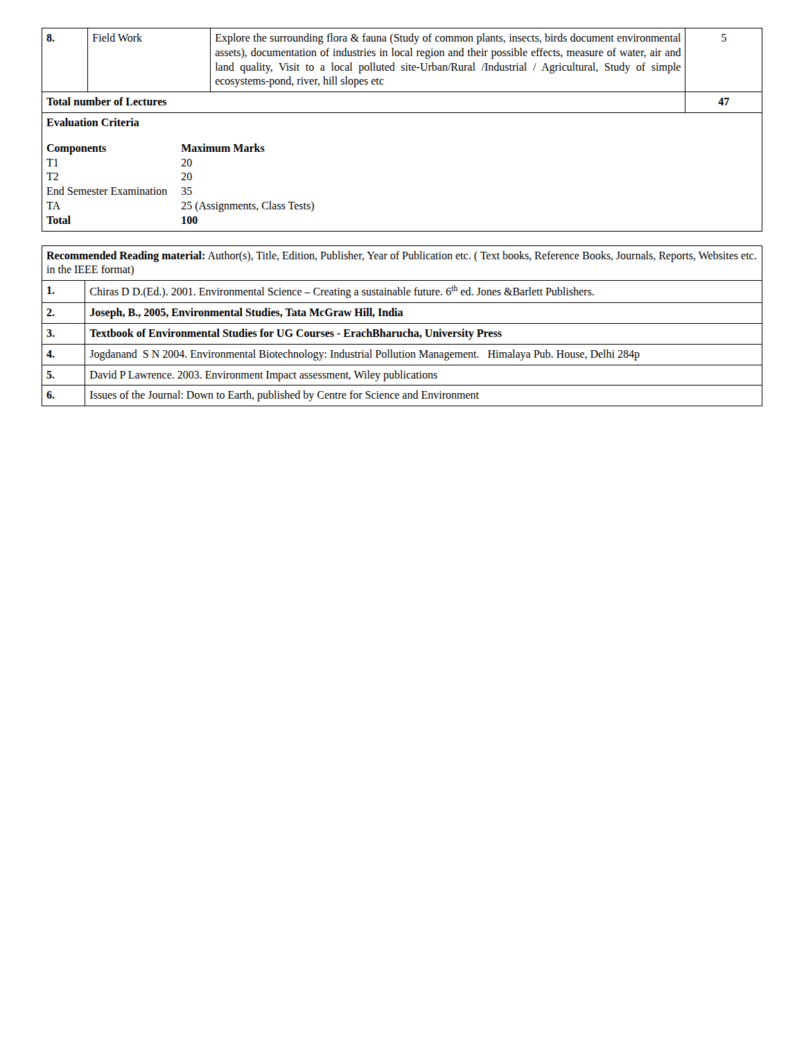| 8. | Field Work | Explore the surrounding flora & fauna (Study of common plants, insects, birds document environmental assets), documentation of industries in local region and their possible effects, measure of water, air and land quality, Visit to a local polluted site-Urban/Rural /Industrial / Agricultural, Study of simple ecosystems-pond, river, hill slopes etc | 5 |
| Total number of Lectures | 47 |
| Evaluation Criteria / Components / Maximum Marks / / T1 / 20 / / T2 / 20 / / End Semester Examination / 35 / / TA / 25 (Assignments, Class Tests) / / Total / 100 / |
| Recommended Reading material: Author(s), Title, Edition, Publisher, Year of Publication etc. ( Text books, Reference Books, Journals, Reports, Websites etc. in the IEEE format) |
| 1. | Chiras D D.(Ed.). 2001. Environmental Science – Creating a sustainable future. 6 th ed. Jones &Barlett Publishers. |
| 2. | Joseph, B., 2005, Environmental Studies, Tata McGraw Hill, India |
| 3. | Textbook of Environmental Studies for UG Courses - ErachBharucha, University Press |
| 4. | Jogdanand S N 2004. Environmental Biotechnology: Industrial Pollution Management. Himalaya Pub. House, Delhi 284p |
| 5. | David P Lawrence. 2003. Environment Impact assessment, Wiley publications |
| 6. | Issues of the Journal: Down to Earth, published by Centre for Science and Environment |